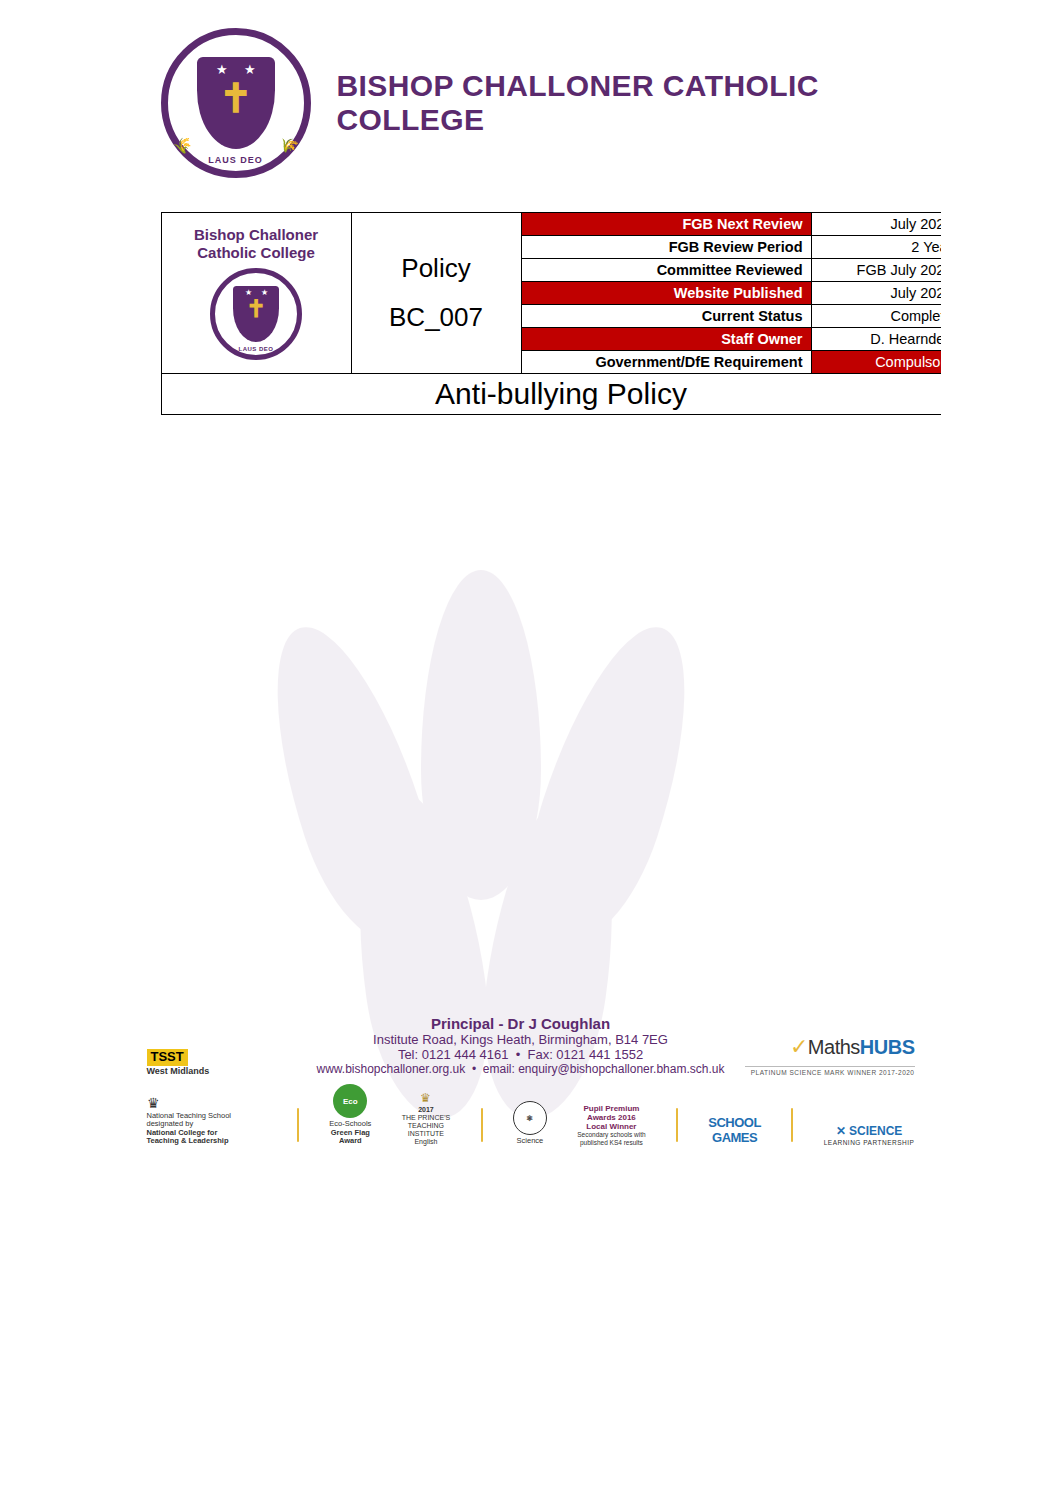★★
✝
🌾 🌾
LAUS DEO
BISHOP CHALLONER CATHOLIC COLLEGE
| Bishop Challoner Catholic College ★ ★ ✝ LAUS DEO | Policy BC_007 | FGB Next Review | July 2023 |
| FGB Review Period | 2 Year |
| Committee Reviewed | FGB July 2021 |
| Website Published | July 2021 |
| Current Status | Complete |
| Staff Owner | D. Hearnden |
| Government/DfE Requirement | Compulsory |
| Anti-bullying Policy |
TSST West Midlands
Principal - Dr J Coughlan
Institute Road, Kings Heath, Birmingham, B14 7EG
Tel: 0121 444 4161 • Fax: 0121 441 1552
www.bishopchalloner.org.uk • email: enquiry@bishopchalloner.bham.sch.uk
✓MathsHUBS
PLATINUM SCIENCE MARK WINNER 2017-2020
♛
National Teaching School
designated by
National College for
Teaching & Leadership
Eco
Eco-Schools
Green Flag
Award
♛
2017
THE PRINCE'S
TEACHING
INSTITUTE
English
⚛
Science
Pupil Premium
Awards 2016
Local Winner
Secondary schools with
published KS4 results
SCHOOL
GAMES
✕ SCIENCE
LEARNING PARTNERSHIP